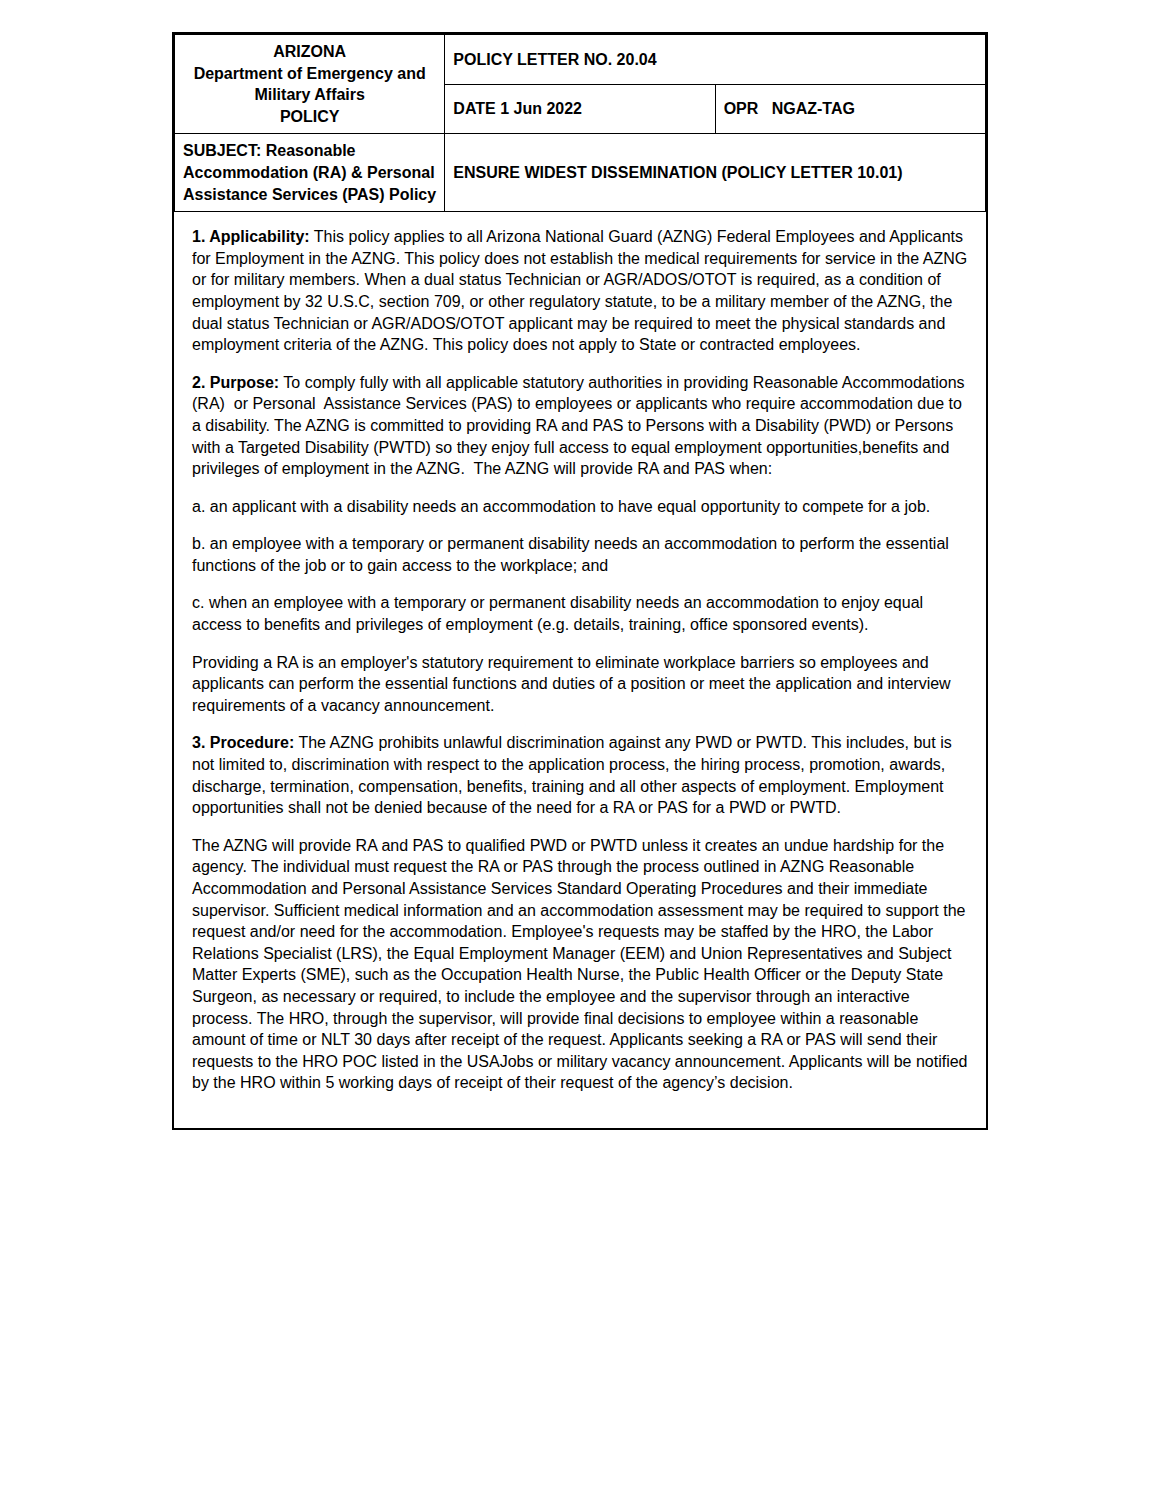| ARIZONA Department of Emergency and Military Affairs POLICY | POLICY LETTER NO. 20.04 |
| DATE 1 Jun 2022 | OPR NGAZ-TAG |
| SUBJECT: Reasonable Accommodation (RA) & Personal Assistance Services (PAS) Policy | ENSURE WIDEST DISSEMINATION (POLICY LETTER 10.01) |
1. Applicability: This policy applies to all Arizona National Guard (AZNG) Federal Employees and Applicants for Employment in the AZNG. This policy does not establish the medical requirements for service in the AZNG or for military members. When a dual status Technician or AGR/ADOS/OTOT is required, as a condition of employment by 32 U.S.C, section 709, or other regulatory statute, to be a military member of the AZNG, the dual status Technician or AGR/ADOS/OTOT applicant may be required to meet the physical standards and employment criteria of the AZNG. This policy does not apply to State or contracted employees.
2. Purpose: To comply fully with all applicable statutory authorities in providing Reasonable Accommodations (RA) or Personal Assistance Services (PAS) to employees or applicants who require accommodation due to a disability. The AZNG is committed to providing RA and PAS to Persons with a Disability (PWD) or Persons with a Targeted Disability (PWTD) so they enjoy full access to equal employment opportunities,benefits and privileges of employment in the AZNG. The AZNG will provide RA and PAS when:
a. an applicant with a disability needs an accommodation to have equal opportunity to compete for a job.
b. an employee with a temporary or permanent disability needs an accommodation to perform the essential functions of the job or to gain access to the workplace; and
c. when an employee with a temporary or permanent disability needs an accommodation to enjoy equal access to benefits and privileges of employment (e.g. details, training, office sponsored events).
Providing a RA is an employer's statutory requirement to eliminate workplace barriers so employees and applicants can perform the essential functions and duties of a position or meet the application and interview requirements of a vacancy announcement.
3. Procedure: The AZNG prohibits unlawful discrimination against any PWD or PWTD. This includes, but is not limited to, discrimination with respect to the application process, the hiring process, promotion, awards, discharge, termination, compensation, benefits, training and all other aspects of employment. Employment opportunities shall not be denied because of the need for a RA or PAS for a PWD or PWTD.
The AZNG will provide RA and PAS to qualified PWD or PWTD unless it creates an undue hardship for the agency. The individual must request the RA or PAS through the process outlined in AZNG Reasonable Accommodation and Personal Assistance Services Standard Operating Procedures and their immediate supervisor. Sufficient medical information and an accommodation assessment may be required to support the request and/or need for the accommodation. Employee's requests may be staffed by the HRO, the Labor Relations Specialist (LRS), the Equal Employment Manager (EEM) and Union Representatives and Subject Matter Experts (SME), such as the Occupation Health Nurse, the Public Health Officer or the Deputy State Surgeon, as necessary or required, to include the employee and the supervisor through an interactive process. The HRO, through the supervisor, will provide final decisions to employee within a reasonable amount of time or NLT 30 days after receipt of the request. Applicants seeking a RA or PAS will send their requests to the HRO POC listed in the USAJobs or military vacancy announcement. Applicants will be notified by the HRO within 5 working days of receipt of their request of the agency’s decision.